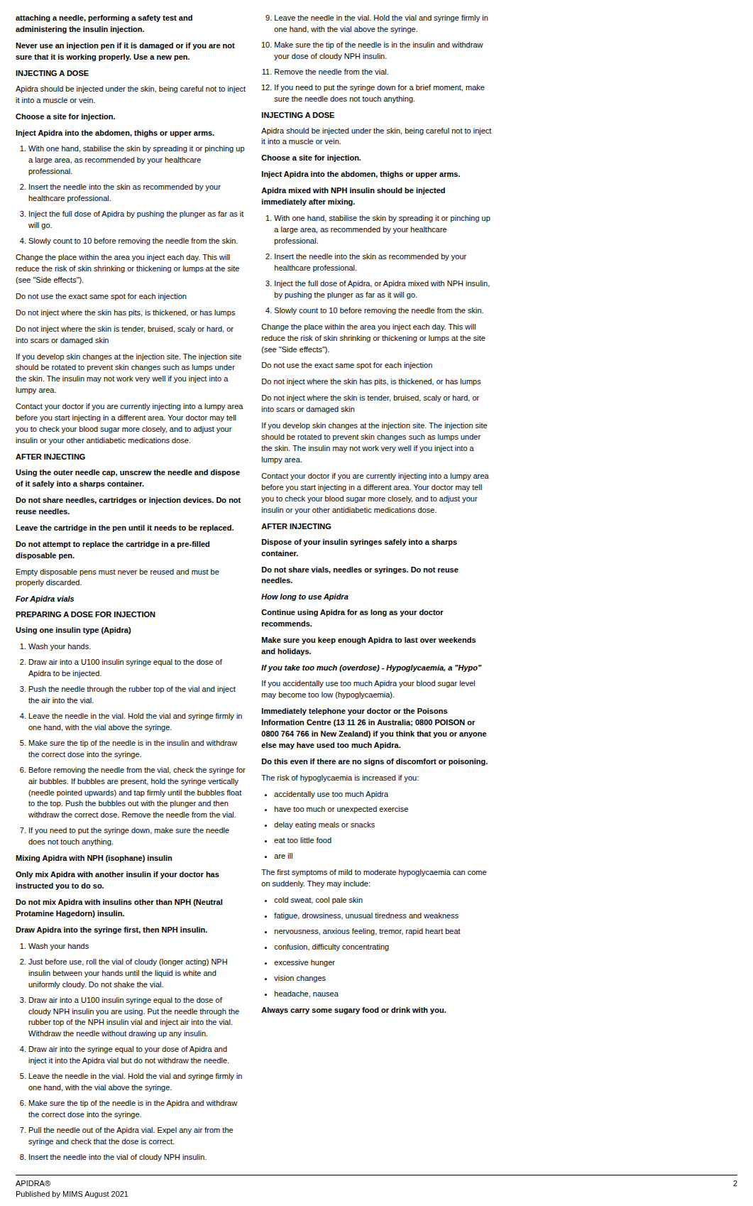attaching a needle, performing a safety test and administering the insulin injection.
Never use an injection pen if it is damaged or if you are not sure that it is working properly. Use a new pen.
Injecting a dose
Apidra should be injected under the skin, being careful not to inject it into a muscle or vein.
Choose a site for injection.
Inject Apidra into the abdomen, thighs or upper arms.
With one hand, stabilise the skin by spreading it or pinching up a large area, as recommended by your healthcare professional.
Insert the needle into the skin as recommended by your healthcare professional.
Inject the full dose of Apidra by pushing the plunger as far as it will go.
Slowly count to 10 before removing the needle from the skin.
Change the place within the area you inject each day. This will reduce the risk of skin shrinking or thickening or lumps at the site (see "Side effects").
Do not use the exact same spot for each injection
Do not inject where the skin has pits, is thickened, or has lumps
Do not inject where the skin is tender, bruised, scaly or hard, or into scars or damaged skin
If you develop skin changes at the injection site. The injection site should be rotated to prevent skin changes such as lumps under the skin. The insulin may not work very well if you inject into a lumpy area.
Contact your doctor if you are currently injecting into a lumpy area before you start injecting in a different area. Your doctor may tell you to check your blood sugar more closely, and to adjust your insulin or your other antidiabetic medications dose.
After injecting
Using the outer needle cap, unscrew the needle and dispose of it safely into a sharps container.
Do not share needles, cartridges or injection devices. Do not reuse needles.
Leave the cartridge in the pen until it needs to be replaced.
Do not attempt to replace the cartridge in a pre-filled disposable pen.
Empty disposable pens must never be reused and must be properly discarded.
For Apidra vials
Preparing a dose for injection
Using one insulin type (Apidra)
Wash your hands.
Draw air into a U100 insulin syringe equal to the dose of Apidra to be injected.
Push the needle through the rubber top of the vial and inject the air into the vial.
Leave the needle in the vial. Hold the vial and syringe firmly in one hand, with the vial above the syringe.
Make sure the tip of the needle is in the insulin and withdraw the correct dose into the syringe.
Before removing the needle from the vial, check the syringe for air bubbles. If bubbles are present, hold the syringe vertically (needle pointed upwards) and tap firmly until the bubbles float to the top. Push the bubbles out with the plunger and then withdraw the correct dose. Remove the needle from the vial.
If you need to put the syringe down, make sure the needle does not touch anything.
Mixing Apidra with NPH (isophane) insulin
Only mix Apidra with another insulin if your doctor has instructed you to do so.
Do not mix Apidra with insulins other than NPH (Neutral Protamine Hagedorn) insulin.
Draw Apidra into the syringe first, then NPH insulin.
Wash your hands
Just before use, roll the vial of cloudy (longer acting) NPH insulin between your hands until the liquid is white and uniformly cloudy. Do not shake the vial.
Draw air into a U100 insulin syringe equal to the dose of cloudy NPH insulin you are using. Put the needle through the rubber top of the NPH insulin vial and inject air into the vial. Withdraw the needle without drawing up any insulin.
Draw air into the syringe equal to your dose of Apidra and inject it into the Apidra vial but do not withdraw the needle.
Leave the needle in the vial. Hold the vial and syringe firmly in one hand, with the vial above the syringe.
Make sure the tip of the needle is in the Apidra and withdraw the correct dose into the syringe.
Pull the needle out of the Apidra vial. Expel any air from the syringe and check that the dose is correct.
Insert the needle into the vial of cloudy NPH insulin.
Leave the needle in the vial. Hold the vial and syringe firmly in one hand, with the vial above the syringe.
Make sure the tip of the needle is in the insulin and withdraw your dose of cloudy NPH insulin.
Remove the needle from the vial.
If you need to put the syringe down for a brief moment, make sure the needle does not touch anything.
Injecting a dose
Apidra should be injected under the skin, being careful not to inject it into a muscle or vein.
Choose a site for injection.
Inject Apidra into the abdomen, thighs or upper arms.
Apidra mixed with NPH insulin should be injected immediately after mixing.
With one hand, stabilise the skin by spreading it or pinching up a large area, as recommended by your healthcare professional.
Insert the needle into the skin as recommended by your healthcare professional.
Inject the full dose of Apidra, or Apidra mixed with NPH insulin, by pushing the plunger as far as it will go.
Slowly count to 10 before removing the needle from the skin.
Change the place within the area you inject each day. This will reduce the risk of skin shrinking or thickening or lumps at the site (see "Side effects").
Do not use the exact same spot for each injection
Do not inject where the skin has pits, is thickened, or has lumps
Do not inject where the skin is tender, bruised, scaly or hard, or into scars or damaged skin
If you develop skin changes at the injection site. The injection site should be rotated to prevent skin changes such as lumps under the skin. The insulin may not work very well if you inject into a lumpy area.
Contact your doctor if you are currently injecting into a lumpy area before you start injecting in a different area. Your doctor may tell you to check your blood sugar more closely, and to adjust your insulin or your other antidiabetic medications dose.
After injecting
Dispose of your insulin syringes safely into a sharps container.
Do not share vials, needles or syringes. Do not reuse needles.
How long to use Apidra
Continue using Apidra for as long as your doctor recommends.
Make sure you keep enough Apidra to last over weekends and holidays.
If you take too much (overdose) - Hypoglycaemia, a "Hypo"
If you accidentally use too much Apidra your blood sugar level may become too low (hypoglycaemia).
Immediately telephone your doctor or the Poisons Information Centre (13 11 26 in Australia; 0800 POISON or 0800 764 766 in New Zealand) if you think that you or anyone else may have used too much Apidra.
Do this even if there are no signs of discomfort or poisoning.
The risk of hypoglycaemia is increased if you:
accidentally use too much Apidra
have too much or unexpected exercise
delay eating meals or snacks
eat too little food
are ill
The first symptoms of mild to moderate hypoglycaemia can come on suddenly. They may include:
cold sweat, cool pale skin
fatigue, drowsiness, unusual tiredness and weakness
nervousness, anxious feeling, tremor, rapid heart beat
confusion, difficulty concentrating
excessive hunger
vision changes
headache, nausea
Always carry some sugary food or drink with you.
APIDRA®
Published by MIMS August 2021
2